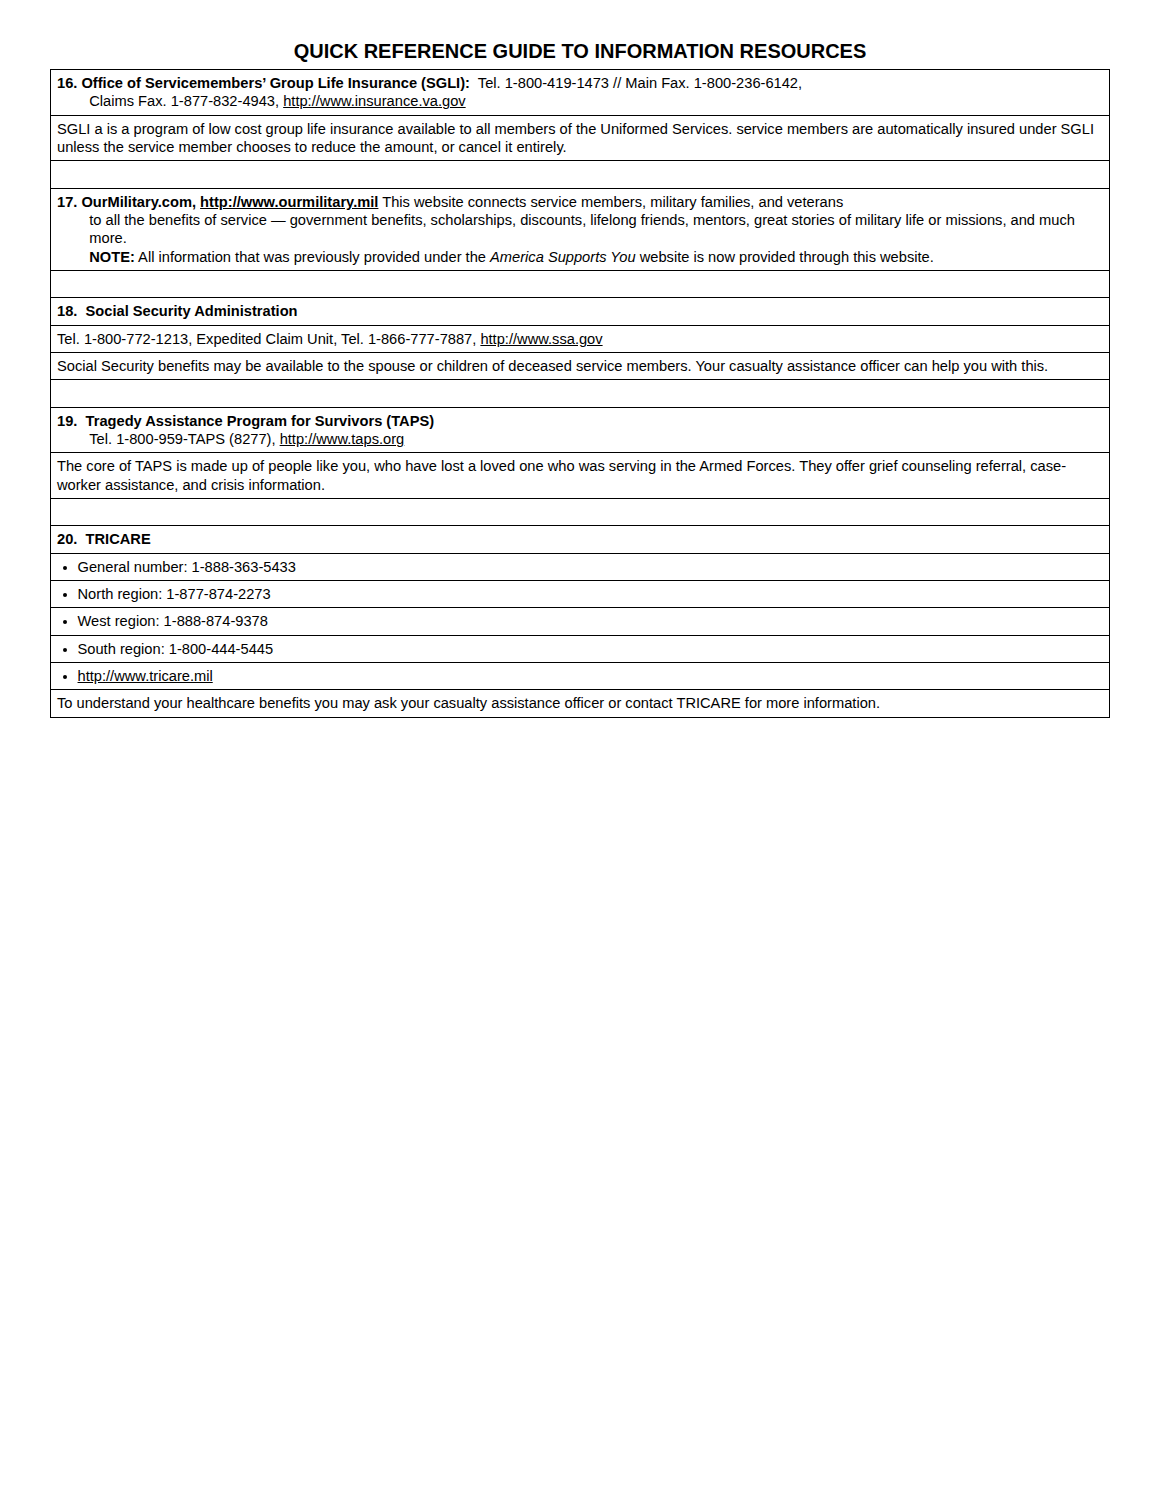QUICK REFERENCE GUIDE TO INFORMATION RESOURCES
| 16. Office of Servicemembers’ Group Life Insurance (SGLI): Tel. 1-800-419-1473 // Main Fax. 1-800-236-6142, Claims Fax. 1-877-832-4943, http://www.insurance.va.gov |
| SGLI a is a program of low cost group life insurance available to all members of the Uniformed Services. service members are automatically insured under SGLI unless the service member chooses to reduce the amount, or cancel it entirely. |
| 17. OurMilitary.com, http://www.ourmilitary.mil This website connects service members, military families, and veterans to all the benefits of service — government benefits, scholarships, discounts, lifelong friends, mentors, great stories of military life or missions, and much more. NOTE: All information that was previously provided under the America Supports You website is now provided through this website. |
| 18. Social Security Administration |
| Tel. 1-800-772-1213, Expedited Claim Unit, Tel. 1-866-777-7887, http://www.ssa.gov |
| Social Security benefits may be available to the spouse or children of deceased service members. Your casualty assistance officer can help you with this. |
| 19. Tragedy Assistance Program for Survivors (TAPS) Tel. 1-800-959-TAPS (8277), http://www.taps.org |
| The core of TAPS is made up of people like you, who have lost a loved one who was serving in the Armed Forces. They offer grief counseling referral, case-worker assistance, and crisis information. |
| 20. TRICARE |
| General number: 1-888-363-5433 |
| North region: 1-877-874-2273 |
| West region: 1-888-874-9378 |
| South region: 1-800-444-5445 |
| http://www.tricare.mil |
| To understand your healthcare benefits you may ask your casualty assistance officer or contact TRICARE for more information. |